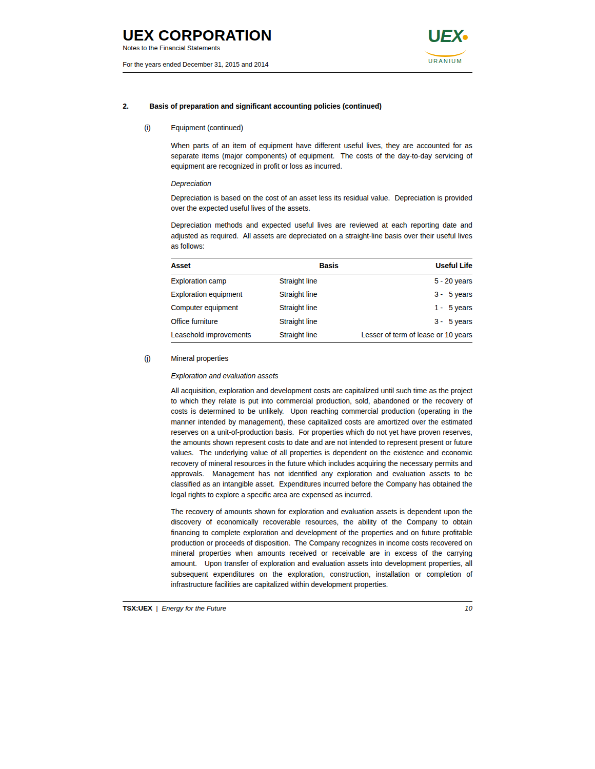UEX CORPORATION
Notes to the Financial Statements
For the years ended December 31, 2015 and 2014
UEX
URANIUM
2.
Basis of preparation and significant accounting policies (continued)
(i)
Equipment (continued)
When parts of an item of equipment have different useful lives, they are accounted for as separate items (major components) of equipment. The costs of the day-to-day servicing of equipment are recognized in profit or loss as incurred.
Depreciation
Depreciation is based on the cost of an asset less its residual value. Depreciation is provided over the expected useful lives of the assets.
Depreciation methods and expected useful lives are reviewed at each reporting date and adjusted as required. All assets are depreciated on a straight-line basis over their useful lives as follows:
| Asset | Basis | Useful Life |
| --- | --- | --- |
| Exploration camp | Straight line | 5 - 20 years |
| Exploration equipment | Straight line | 3 - 5 years |
| Computer equipment | Straight line | 1 - 5 years |
| Office furniture | Straight line | 3 - 5 years |
| Leasehold improvements | Straight line | Lesser of term of lease or 10 years |
(j)
Mineral properties
Exploration and evaluation assets
All acquisition, exploration and development costs are capitalized until such time as the project to which they relate is put into commercial production, sold, abandoned or the recovery of costs is determined to be unlikely. Upon reaching commercial production (operating in the manner intended by management), these capitalized costs are amortized over the estimated reserves on a unit-of-production basis. For properties which do not yet have proven reserves, the amounts shown represent costs to date and are not intended to represent present or future values. The underlying value of all properties is dependent on the existence and economic recovery of mineral resources in the future which includes acquiring the necessary permits and approvals. Management has not identified any exploration and evaluation assets to be classified as an intangible asset. Expenditures incurred before the Company has obtained the legal rights to explore a specific area are expensed as incurred.
The recovery of amounts shown for exploration and evaluation assets is dependent upon the discovery of economically recoverable resources, the ability of the Company to obtain financing to complete exploration and development of the properties and on future profitable production or proceeds of disposition. The Company recognizes in income costs recovered on mineral properties when amounts received or receivable are in excess of the carrying amount. Upon transfer of exploration and evaluation assets into development properties, all subsequent expenditures on the exploration, construction, installation or completion of infrastructure facilities are capitalized within development properties.
TSX:UEX | Energy for the Future
10